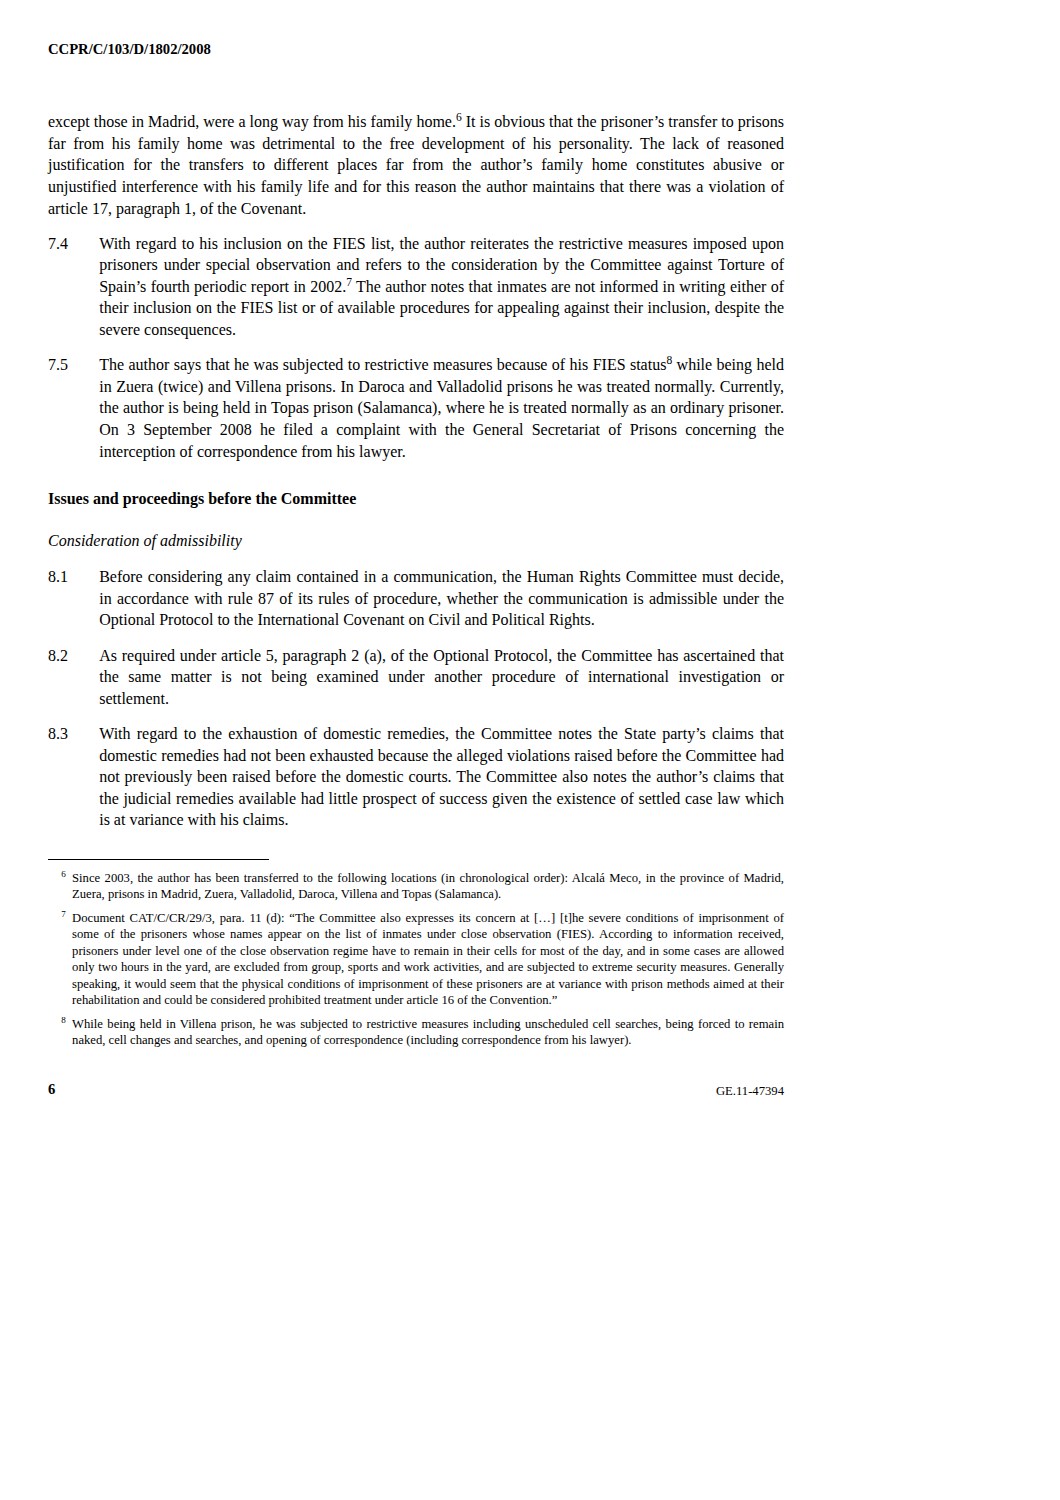CCPR/C/103/D/1802/2008
except those in Madrid, were a long way from his family home.6 It is obvious that the prisoner’s transfer to prisons far from his family home was detrimental to the free development of his personality. The lack of reasoned justification for the transfers to different places far from the author’s family home constitutes abusive or unjustified interference with his family life and for this reason the author maintains that there was a violation of article 17, paragraph 1, of the Covenant.
7.4
With regard to his inclusion on the FIES list, the author reiterates the restrictive measures imposed upon prisoners under special observation and refers to the consideration by the Committee against Torture of Spain’s fourth periodic report in 2002.7 The author notes that inmates are not informed in writing either of their inclusion on the FIES list or of available procedures for appealing against their inclusion, despite the severe consequences.
7.5
The author says that he was subjected to restrictive measures because of his FIES status8 while being held in Zuera (twice) and Villena prisons. In Daroca and Valladolid prisons he was treated normally. Currently, the author is being held in Topas prison (Salamanca), where he is treated normally as an ordinary prisoner. On 3 September 2008 he filed a complaint with the General Secretariat of Prisons concerning the interception of correspondence from his lawyer.
Issues and proceedings before the Committee
Consideration of admissibility
8.1
Before considering any claim contained in a communication, the Human Rights Committee must decide, in accordance with rule 87 of its rules of procedure, whether the communication is admissible under the Optional Protocol to the International Covenant on Civil and Political Rights.
8.2
As required under article 5, paragraph 2 (a), of the Optional Protocol, the Committee has ascertained that the same matter is not being examined under another procedure of international investigation or settlement.
8.3
With regard to the exhaustion of domestic remedies, the Committee notes the State party’s claims that domestic remedies had not been exhausted because the alleged violations raised before the Committee had not previously been raised before the domestic courts. The Committee also notes the author’s claims that the judicial remedies available had little prospect of success given the existence of settled case law which is at variance with his claims.
6
Since 2003, the author has been transferred to the following locations (in chronological order): Alcalá Meco, in the province of Madrid, Zuera, prisons in Madrid, Zuera, Valladolid, Daroca, Villena and Topas (Salamanca).
7
Document CAT/C/CR/29/3, para. 11 (d): “The Committee also expresses its concern at […] [t]he severe conditions of imprisonment of some of the prisoners whose names appear on the list of inmates under close observation (FIES). According to information received, prisoners under level one of the close observation regime have to remain in their cells for most of the day, and in some cases are allowed only two hours in the yard, are excluded from group, sports and work activities, and are subjected to extreme security measures. Generally speaking, it would seem that the physical conditions of imprisonment of these prisoners are at variance with prison methods aimed at their rehabilitation and could be considered prohibited treatment under article 16 of the Convention.”
8
While being held in Villena prison, he was subjected to restrictive measures including unscheduled cell searches, being forced to remain naked, cell changes and searches, and opening of correspondence (including correspondence from his lawyer).
6
GE.11-47394